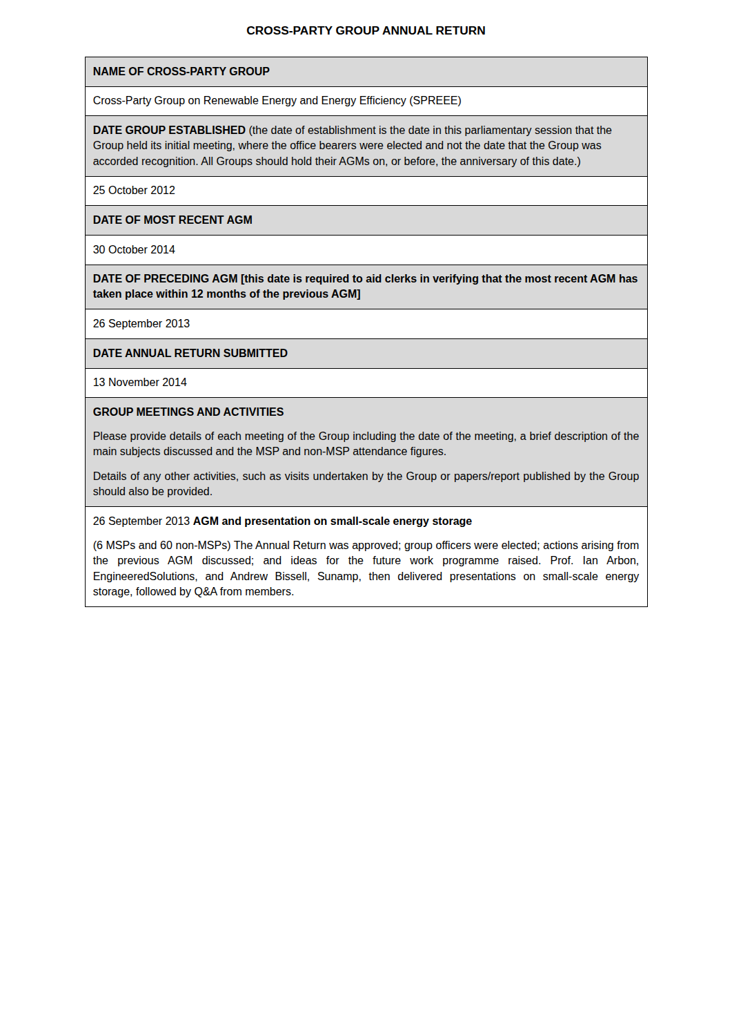CROSS-PARTY GROUP ANNUAL RETURN
| NAME OF CROSS-PARTY GROUP |
| Cross-Party Group on Renewable Energy and Energy Efficiency (SPREEE) |
| DATE GROUP ESTABLISHED (the date of establishment is the date in this parliamentary session that the Group held its initial meeting, where the office bearers were elected and not the date that the Group was accorded recognition. All Groups should hold their AGMs on, or before, the anniversary of this date.) |
| 25 October 2012 |
| DATE OF MOST RECENT AGM |
| 30 October 2014 |
| DATE OF PRECEDING AGM [this date is required to aid clerks in verifying that the most recent AGM has taken place within 12 months of the previous AGM] |
| 26 September 2013 |
| DATE ANNUAL RETURN SUBMITTED |
| 13 November 2014 |
| GROUP MEETINGS AND ACTIVITIES Please provide details of each meeting of the Group including the date of the meeting, a brief description of the main subjects discussed and the MSP and non-MSP attendance figures. Details of any other activities, such as visits undertaken by the Group or papers/report published by the Group should also be provided. |
| 26 September 2013 AGM and presentation on small-scale energy storage (6 MSPs and 60 non-MSPs) The Annual Return was approved; group officers were elected; actions arising from the previous AGM discussed; and ideas for the future work programme raised. Prof. Ian Arbon, EngineeredSolutions, and Andrew Bissell, Sunamp, then delivered presentations on small-scale energy storage, followed by Q&A from members. |